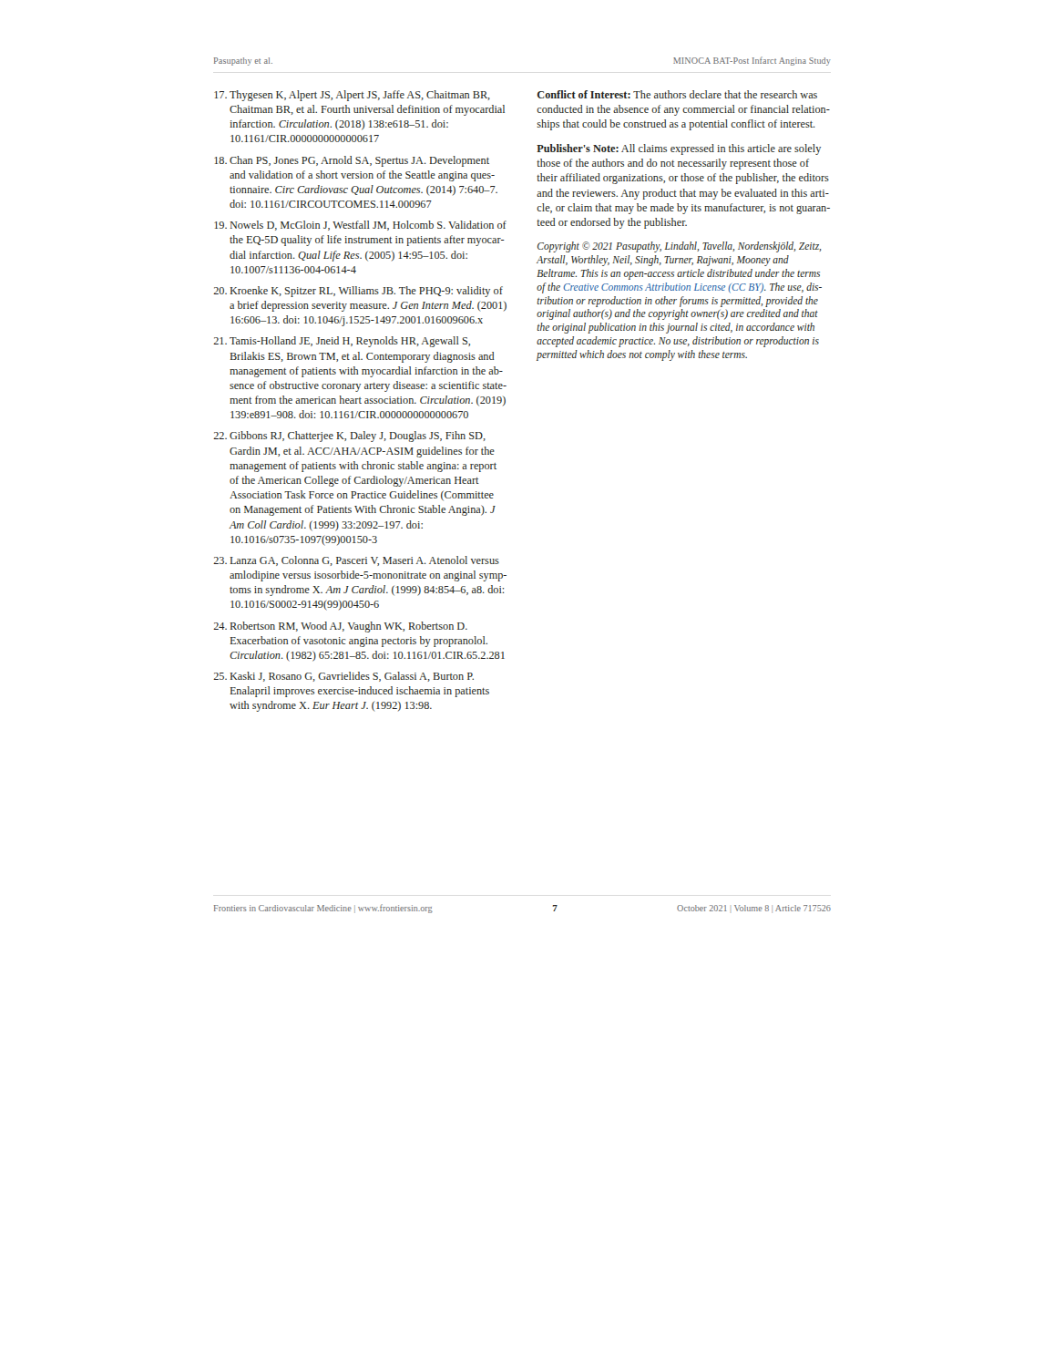Pasupathy et al. MINOCA BAT-Post Infarct Angina Study
Thygesen K, Alpert JS, Alpert JS, Jaffe AS, Chaitman BR, Chaitman BR, et al. Fourth universal definition of myocardial infarction. Circulation. (2018) 138:e618–51. doi: 10.1161/CIR.0000000000000617
Chan PS, Jones PG, Arnold SA, Spertus JA. Development and validation of a short version of the Seattle angina questionnaire. Circ Cardiovasc Qual Outcomes. (2014) 7:640–7. doi: 10.1161/CIRCOUTCOMES.114.000967
Nowels D, McGloin J, Westfall JM, Holcomb S. Validation of the EQ-5D quality of life instrument in patients after myocardial infarction. Qual Life Res. (2005) 14:95–105. doi: 10.1007/s11136-004-0614-4
Kroenke K, Spitzer RL, Williams JB. The PHQ-9: validity of a brief depression severity measure. J Gen Intern Med. (2001) 16:606–13. doi: 10.1046/j.1525-1497.2001.016009606.x
Tamis-Holland JE, Jneid H, Reynolds HR, Agewall S, Brilakis ES, Brown TM, et al. Contemporary diagnosis and management of patients with myocardial infarction in the absence of obstructive coronary artery disease: a scientific statement from the american heart association. Circulation. (2019) 139:e891–908. doi: 10.1161/CIR.0000000000000670
Gibbons RJ, Chatterjee K, Daley J, Douglas JS, Fihn SD, Gardin JM, et al. ACC/AHA/ACP-ASIM guidelines for the management of patients with chronic stable angina: a report of the American College of Cardiology/American Heart Association Task Force on Practice Guidelines (Committee on Management of Patients With Chronic Stable Angina). J Am Coll Cardiol. (1999) 33:2092–197. doi: 10.1016/s0735-1097(99)00150-3
Lanza GA, Colonna G, Pasceri V, Maseri A. Atenolol versus amlodipine versus isosorbide-5-mononitrate on anginal symptoms in syndrome X. Am J Cardiol. (1999) 84:854–6, a8. doi: 10.1016/S0002-9149(99)00450-6
Robertson RM, Wood AJ, Vaughn WK, Robertson D. Exacerbation of vasotonic angina pectoris by propranolol. Circulation. (1982) 65:281–85. doi: 10.1161/01.CIR.65.2.281
Kaski J, Rosano G, Gavrielides S, Galassi A, Burton P. Enalapril improves exercise-induced ischaemia in patients with syndrome X. Eur Heart J. (1992) 13:98.
Conflict of Interest: The authors declare that the research was conducted in the absence of any commercial or financial relationships that could be construed as a potential conflict of interest.
Publisher's Note: All claims expressed in this article are solely those of the authors and do not necessarily represent those of their affiliated organizations, or those of the publisher, the editors and the reviewers. Any product that may be evaluated in this article, or claim that may be made by its manufacturer, is not guaranteed or endorsed by the publisher.
Copyright © 2021 Pasupathy, Lindahl, Tavella, Nordenskjöld, Zeitz, Arstall, Worthley, Neil, Singh, Turner, Rajwani, Mooney and Beltrame. This is an open-access article distributed under the terms of the Creative Commons Attribution License (CC BY). The use, distribution or reproduction in other forums is permitted, provided the original author(s) and the copyright owner(s) are credited and that the original publication in this journal is cited, in accordance with accepted academic practice. No use, distribution or reproduction is permitted which does not comply with these terms.
Frontiers in Cardiovascular Medicine | www.frontiersin.org 7 October 2021 | Volume 8 | Article 717526